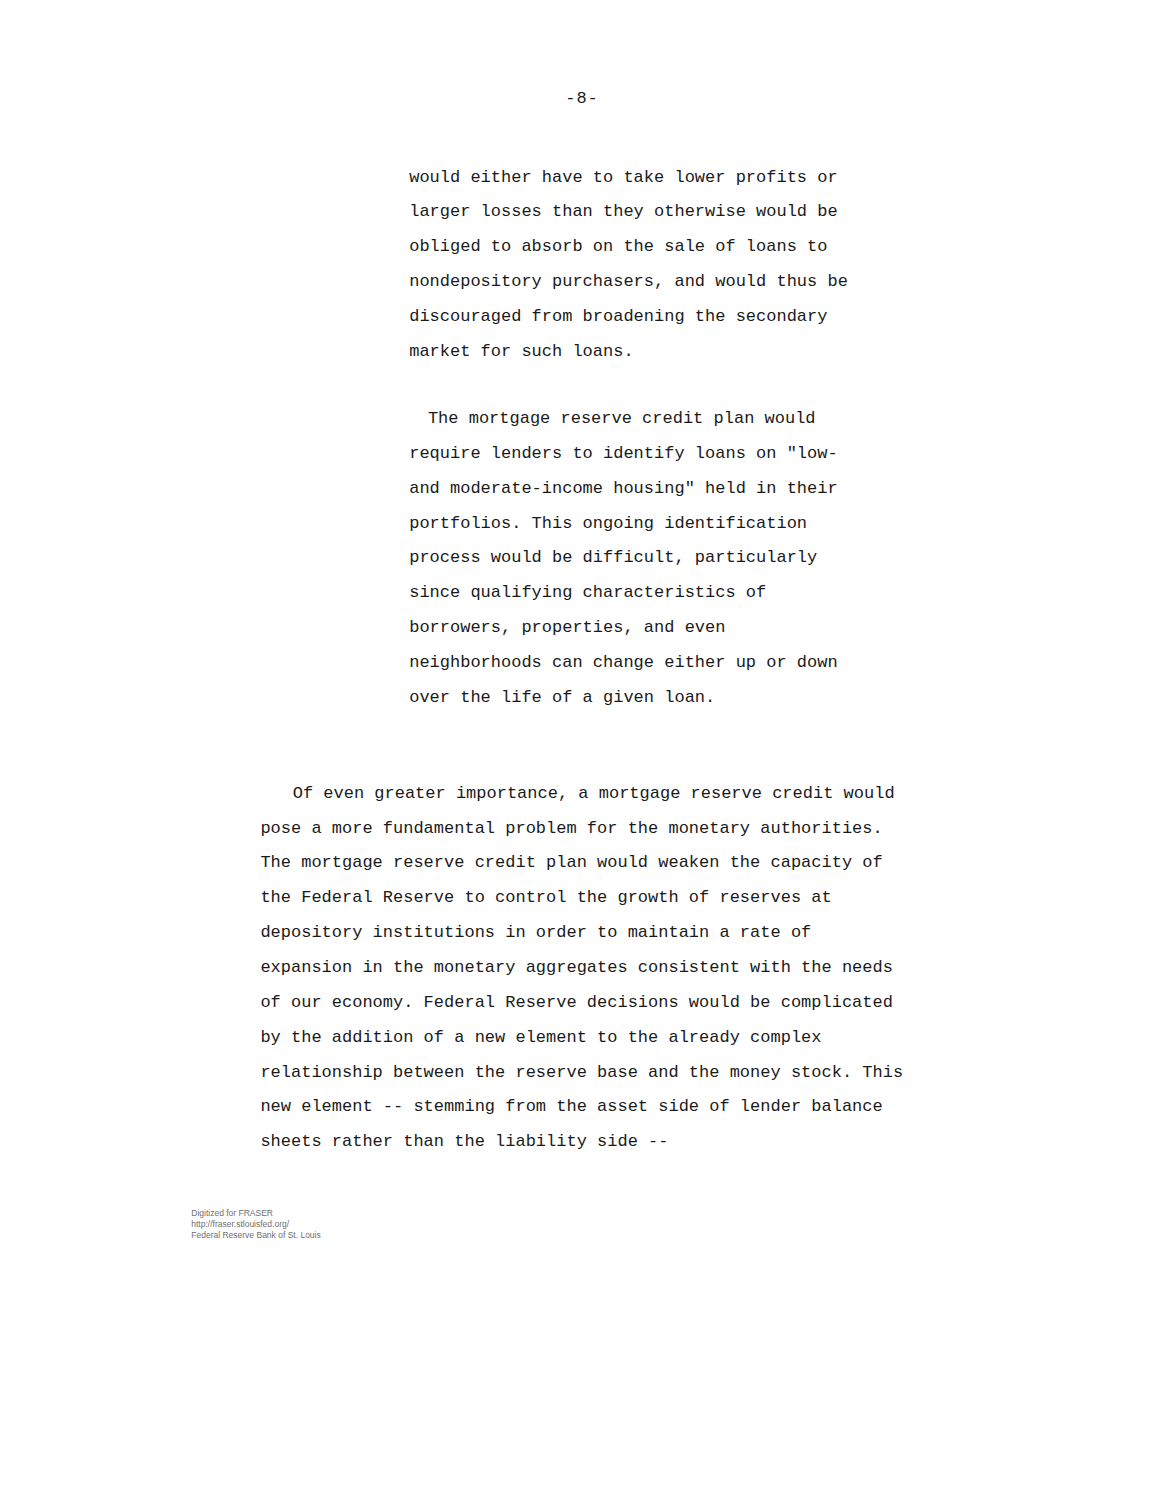-8-
would either have to take lower profits or larger losses than they otherwise would be obliged to absorb on the sale of loans to nondepository purchasers, and would thus be discouraged from broadening the secondary market for such loans.
The mortgage reserve credit plan would require lenders to identify loans on "low- and moderate-income housing" held in their portfolios. This ongoing identification process would be difficult, particularly since qualifying characteristics of borrowers, properties, and even neighborhoods can change either up or down over the life of a given loan.
Of even greater importance, a mortgage reserve credit would pose a more fundamental problem for the monetary authorities. The mortgage reserve credit plan would weaken the capacity of the Federal Reserve to control the growth of reserves at depository institutions in order to maintain a rate of expansion in the monetary aggregates consistent with the needs of our economy. Federal Reserve decisions would be complicated by the addition of a new element to the already complex relationship between the reserve base and the money stock. This new element -- stemming from the asset side of lender balance sheets rather than the liability side --
Digitized for FRASER
http://fraser.stlouisfed.org/
Federal Reserve Bank of St. Louis